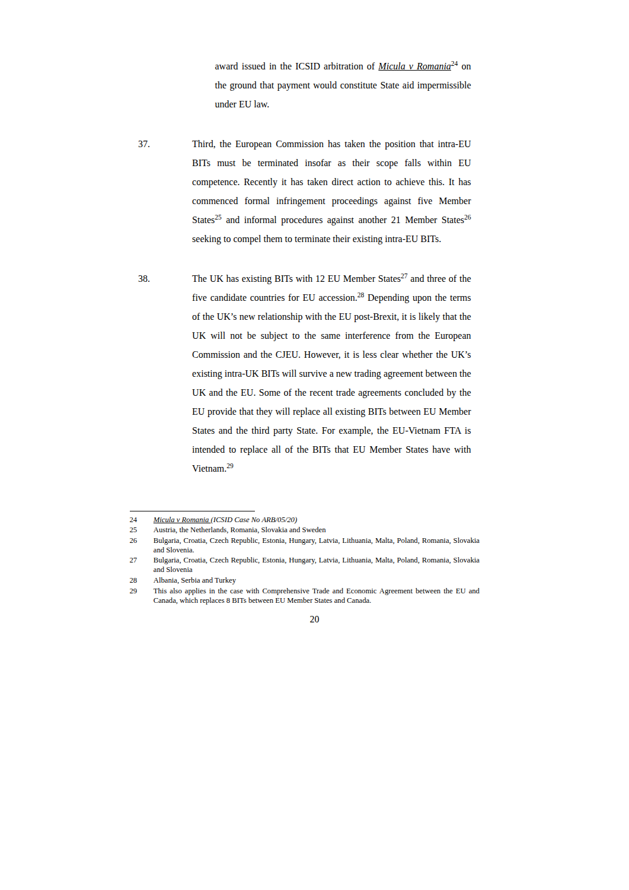award issued in the ICSID arbitration of Micula v Romania 24 on the ground that payment would constitute State aid impermissible under EU law.
37.
Third, the European Commission has taken the position that intra-EU BITs must be terminated insofar as their scope falls within EU competence. Recently it has taken direct action to achieve this. It has commenced formal infringement proceedings against five Member States25 and informal procedures against another 21 Member States26 seeking to compel them to terminate their existing intra-EU BITs.
38.
The UK has existing BITs with 12 EU Member States27 and three of the five candidate countries for EU accession.28 Depending upon the terms of the UK’s new relationship with the EU post-Brexit, it is likely that the UK will not be subject to the same interference from the European Commission and the CJEU. However, it is less clear whether the UK’s existing intra-UK BITs will survive a new trading agreement between the UK and the EU. Some of the recent trade agreements concluded by the EU provide that they will replace all existing BITs between EU Member States and the third party State. For example, the EU-Vietnam FTA is intended to replace all of the BITs that EU Member States have with Vietnam.29
24
Micula v Romania (ICSID Case No ARB/05/20)
25
Austria, the Netherlands, Romania, Slovakia and Sweden
26
Bulgaria, Croatia, Czech Republic, Estonia, Hungary, Latvia, Lithuania, Malta, Poland, Romania, Slovakia and Slovenia.
27
Bulgaria, Croatia, Czech Republic, Estonia, Hungary, Latvia, Lithuania, Malta, Poland, Romania, Slovakia and Slovenia
28
Albania, Serbia and Turkey
29
This also applies in the case with Comprehensive Trade and Economic Agreement between the EU and Canada, which replaces 8 BITs between EU Member States and Canada.
20